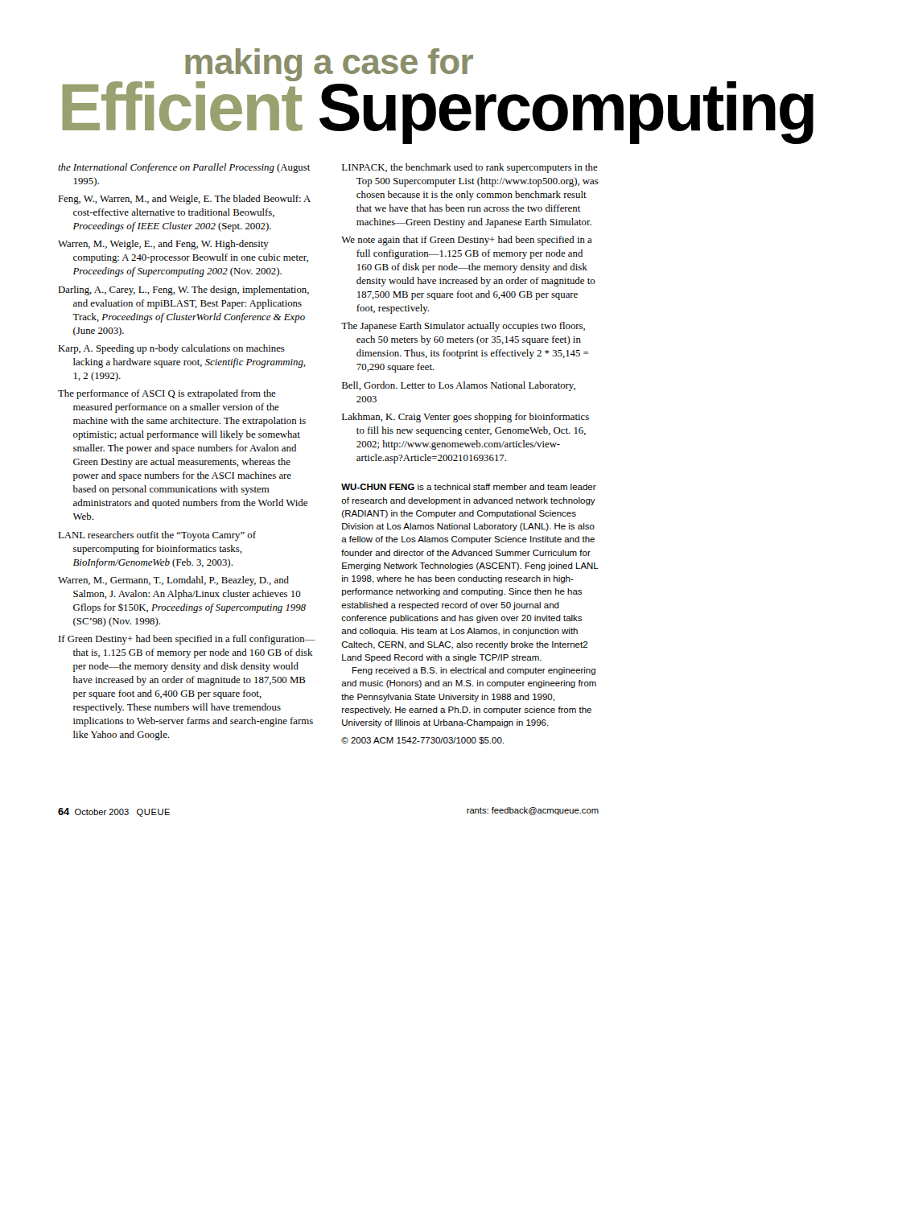making a case for
Efficient Supercomputing
the International Conference on Parallel Processing (August 1995).
Feng, W., Warren, M., and Weigle, E. The bladed Beowulf: A cost-effective alternative to traditional Beowulfs, Proceedings of IEEE Cluster 2002 (Sept. 2002).
Warren, M., Weigle, E., and Feng, W. High-density computing: A 240-processor Beowulf in one cubic meter, Proceedings of Supercomputing 2002 (Nov. 2002).
Darling, A., Carey, L., Feng, W. The design, implementation, and evaluation of mpiBLAST, Best Paper: Applications Track, Proceedings of ClusterWorld Conference & Expo (June 2003).
Karp, A. Speeding up n-body calculations on machines lacking a hardware square root, Scientific Programming, 1, 2 (1992).
The performance of ASCI Q is extrapolated from the measured performance on a smaller version of the machine with the same architecture. The extrapolation is optimistic; actual performance will likely be somewhat smaller. The power and space numbers for Avalon and Green Destiny are actual measurements, whereas the power and space numbers for the ASCI machines are based on personal communications with system administrators and quoted numbers from the World Wide Web.
LANL researchers outfit the “Toyota Camry” of supercomputing for bioinformatics tasks, BioInform/GenomeWeb (Feb. 3, 2003).
Warren, M., Germann, T., Lomdahl, P., Beazley, D., and Salmon, J. Avalon: An Alpha/Linux cluster achieves 10 Gflops for $150K, Proceedings of Supercomputing 1998 (SC’98) (Nov. 1998).
If Green Destiny+ had been specified in a full configuration—that is, 1.125 GB of memory per node and 160 GB of disk per node—the memory density and disk density would have increased by an order of magnitude to 187,500 MB per square foot and 6,400 GB per square foot, respectively. These numbers will have tremendous implications to Web-server farms and search-engine farms like Yahoo and Google.
LINPACK, the benchmark used to rank supercomputers in the Top 500 Supercomputer List (http://www.top500.org), was chosen because it is the only common benchmark result that we have that has been run across the two different machines—Green Destiny and Japanese Earth Simulator.
We note again that if Green Destiny+ had been specified in a full configuration—1.125 GB of memory per node and 160 GB of disk per node—the memory density and disk density would have increased by an order of magnitude to 187,500 MB per square foot and 6,400 GB per square foot, respectively.
The Japanese Earth Simulator actually occupies two floors, each 50 meters by 60 meters (or 35,145 square feet) in dimension. Thus, its footprint is effectively 2 * 35,145 = 70,290 square feet.
Bell, Gordon. Letter to Los Alamos National Laboratory, 2003
Lakhman, K. Craig Venter goes shopping for bioinformatics to fill his new sequencing center, GenomeWeb, Oct. 16, 2002; http://www.genomeweb.com/articles/view-article.asp?Article=2002101693617.
WU-CHUN FENG is a technical staff member and team leader of research and development in advanced network technology (RADIANT) in the Computer and Computational Sciences Division at Los Alamos National Laboratory (LANL). He is also a fellow of the Los Alamos Computer Science Institute and the founder and director of the Advanced Summer Curriculum for Emerging Network Technologies (ASCENT). Feng joined LANL in 1998, where he has been conducting research in high-performance networking and computing. Since then he has established a respected record of over 50 journal and conference publications and has given over 20 invited talks and colloquia. His team at Los Alamos, in conjunction with Caltech, CERN, and SLAC, also recently broke the Internet2 Land Speed Record with a single TCP/IP stream.
Feng received a B.S. in electrical and computer engineering and music (Honors) and an M.S. in computer engineering from the Pennsylvania State University in 1988 and 1990, respectively. He earned a Ph.D. in computer science from the University of Illinois at Urbana-Champaign in 1996.
© 2003 ACM 1542-7730/03/1000 $5.00.
64 October 2003 QUEUE
rants: feedback@acmqueue.com